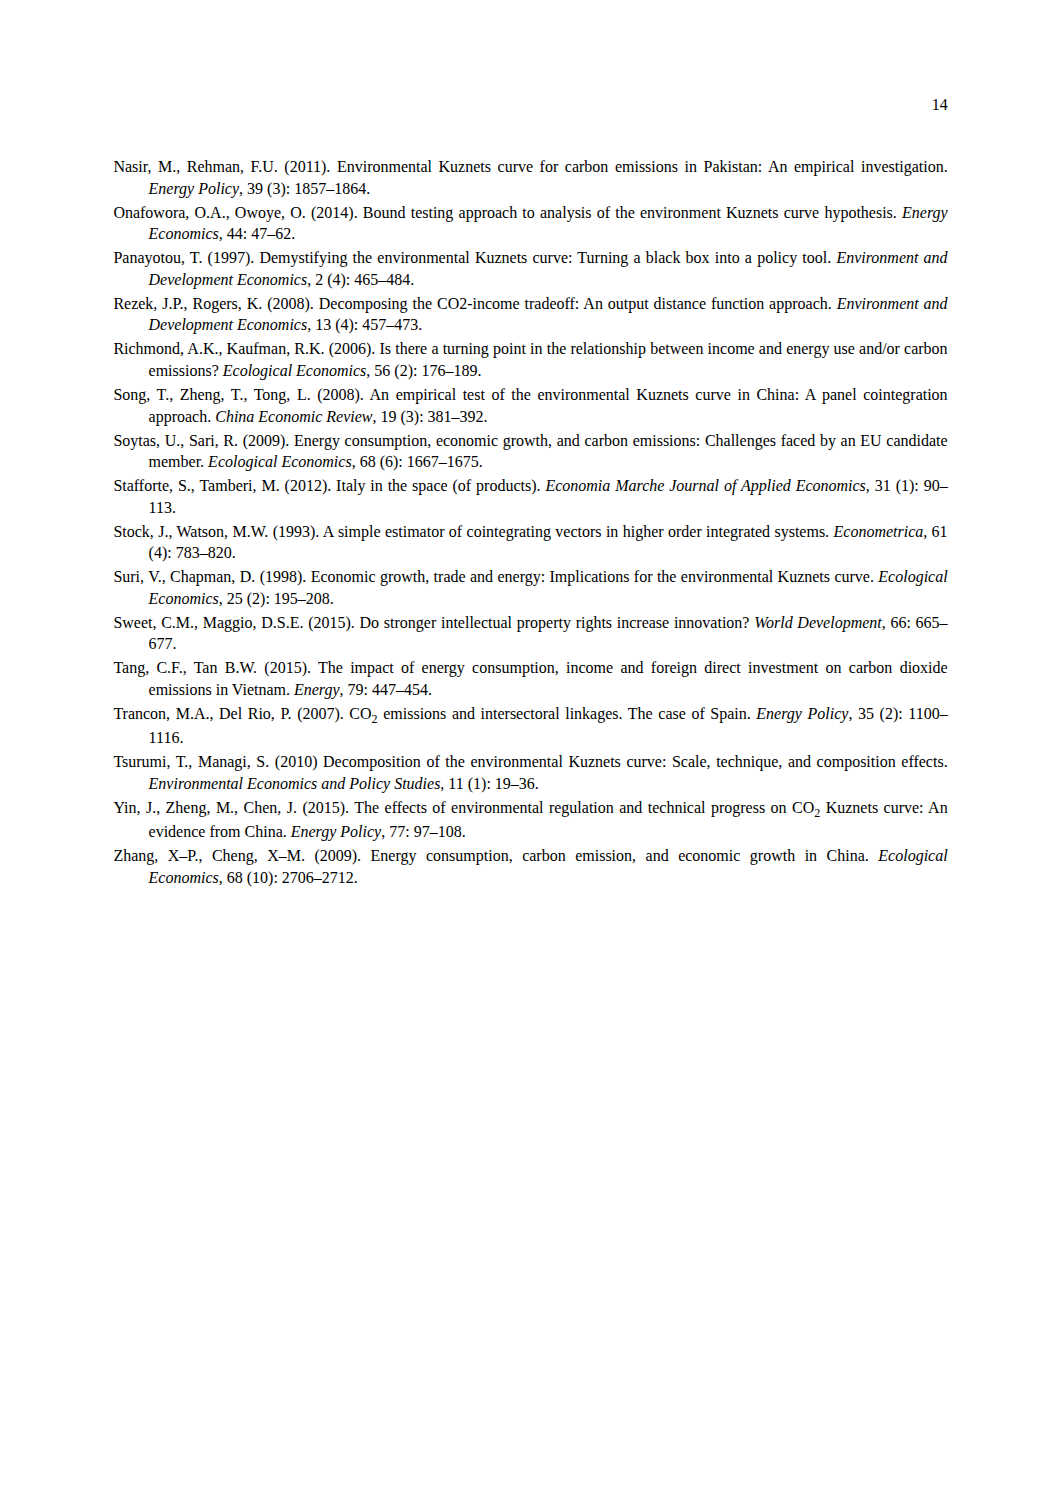14
Nasir, M., Rehman, F.U. (2011). Environmental Kuznets curve for carbon emissions in Pakistan: An empirical investigation. Energy Policy, 39 (3): 1857–1864.
Onafowora, O.A., Owoye, O. (2014). Bound testing approach to analysis of the environment Kuznets curve hypothesis. Energy Economics, 44: 47–62.
Panayotou, T. (1997). Demystifying the environmental Kuznets curve: Turning a black box into a policy tool. Environment and Development Economics, 2 (4): 465–484.
Rezek, J.P., Rogers, K. (2008). Decomposing the CO2-income tradeoff: An output distance function approach. Environment and Development Economics, 13 (4): 457–473.
Richmond, A.K., Kaufman, R.K. (2006). Is there a turning point in the relationship between income and energy use and/or carbon emissions? Ecological Economics, 56 (2): 176–189.
Song, T., Zheng, T., Tong, L. (2008). An empirical test of the environmental Kuznets curve in China: A panel cointegration approach. China Economic Review, 19 (3): 381–392.
Soytas, U., Sari, R. (2009). Energy consumption, economic growth, and carbon emissions: Challenges faced by an EU candidate member. Ecological Economics, 68 (6): 1667–1675.
Stafforte, S., Tamberi, M. (2012). Italy in the space (of products). Economia Marche Journal of Applied Economics, 31 (1): 90–113.
Stock, J., Watson, M.W. (1993). A simple estimator of cointegrating vectors in higher order integrated systems. Econometrica, 61 (4): 783–820.
Suri, V., Chapman, D. (1998). Economic growth, trade and energy: Implications for the environmental Kuznets curve. Ecological Economics, 25 (2): 195–208.
Sweet, C.M., Maggio, D.S.E. (2015). Do stronger intellectual property rights increase innovation? World Development, 66: 665–677.
Tang, C.F., Tan B.W. (2015). The impact of energy consumption, income and foreign direct investment on carbon dioxide emissions in Vietnam. Energy, 79: 447–454.
Trancon, M.A., Del Rio, P. (2007). CO2 emissions and intersectoral linkages. The case of Spain. Energy Policy, 35 (2): 1100–1116.
Tsurumi, T., Managi, S. (2010) Decomposition of the environmental Kuznets curve: Scale, technique, and composition effects. Environmental Economics and Policy Studies, 11 (1): 19–36.
Yin, J., Zheng, M., Chen, J. (2015). The effects of environmental regulation and technical progress on CO2 Kuznets curve: An evidence from China. Energy Policy, 77: 97–108.
Zhang, X–P., Cheng, X–M. (2009). Energy consumption, carbon emission, and economic growth in China. Ecological Economics, 68 (10): 2706–2712.